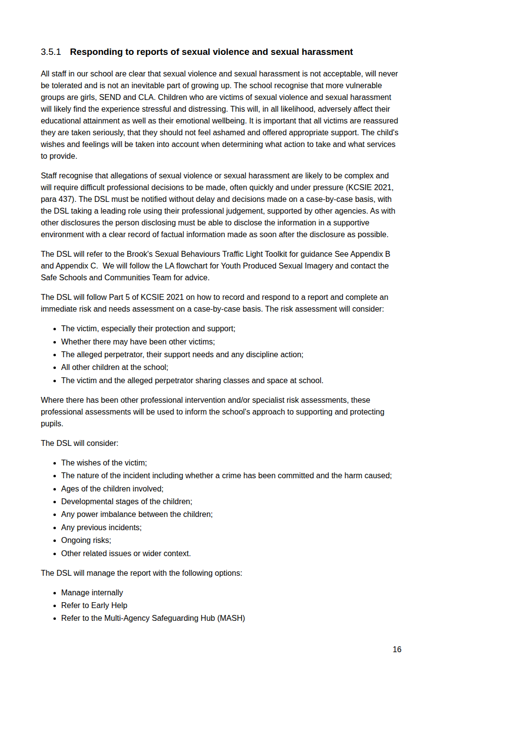3.5.1 Responding to reports of sexual violence and sexual harassment
All staff in our school are clear that sexual violence and sexual harassment is not acceptable, will never be tolerated and is not an inevitable part of growing up. The school recognise that more vulnerable groups are girls, SEND and CLA. Children who are victims of sexual violence and sexual harassment will likely find the experience stressful and distressing. This will, in all likelihood, adversely affect their educational attainment as well as their emotional wellbeing. It is important that all victims are reassured they are taken seriously, that they should not feel ashamed and offered appropriate support. The child's wishes and feelings will be taken into account when determining what action to take and what services to provide.
Staff recognise that allegations of sexual violence or sexual harassment are likely to be complex and will require difficult professional decisions to be made, often quickly and under pressure (KCSIE 2021, para 437). The DSL must be notified without delay and decisions made on a case-by-case basis, with the DSL taking a leading role using their professional judgement, supported by other agencies. As with other disclosures the person disclosing must be able to disclose the information in a supportive environment with a clear record of factual information made as soon after the disclosure as possible.
The DSL will refer to the Brook's Sexual Behaviours Traffic Light Toolkit for guidance See Appendix B and Appendix C. We will follow the LA flowchart for Youth Produced Sexual Imagery and contact the Safe Schools and Communities Team for advice.
The DSL will follow Part 5 of KCSIE 2021 on how to record and respond to a report and complete an immediate risk and needs assessment on a case-by-case basis. The risk assessment will consider:
The victim, especially their protection and support;
Whether there may have been other victims;
The alleged perpetrator, their support needs and any discipline action;
All other children at the school;
The victim and the alleged perpetrator sharing classes and space at school.
Where there has been other professional intervention and/or specialist risk assessments, these professional assessments will be used to inform the school's approach to supporting and protecting pupils.
The DSL will consider:
The wishes of the victim;
The nature of the incident including whether a crime has been committed and the harm caused;
Ages of the children involved;
Developmental stages of the children;
Any power imbalance between the children;
Any previous incidents;
Ongoing risks;
Other related issues or wider context.
The DSL will manage the report with the following options:
Manage internally
Refer to Early Help
Refer to the Multi-Agency Safeguarding Hub (MASH)
16